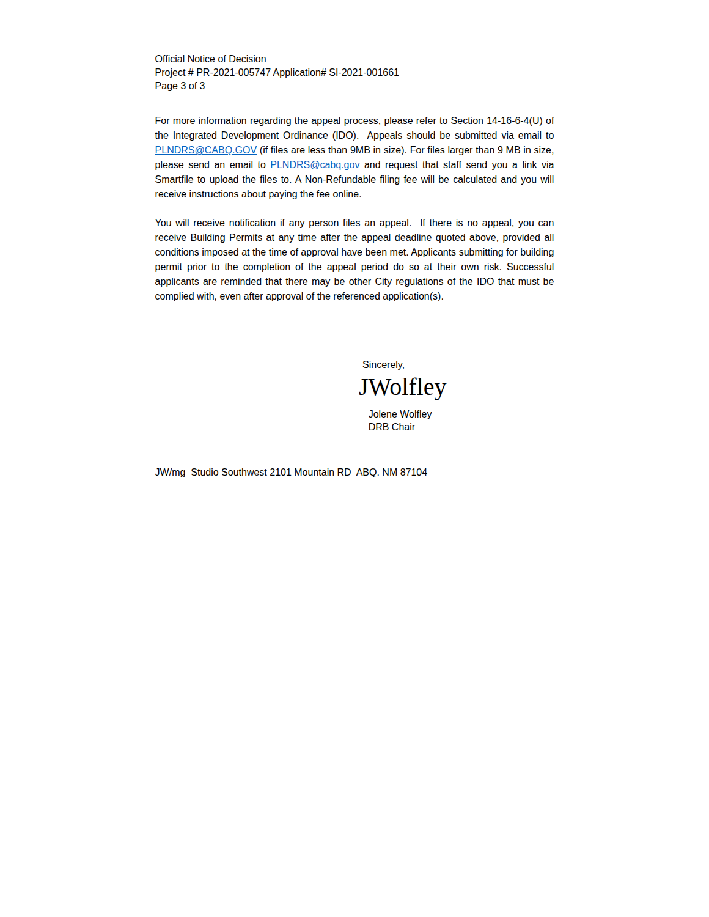Official Notice of Decision
Project # PR-2021-005747 Application# SI-2021-001661
Page 3 of 3
For more information regarding the appeal process, please refer to Section 14-16-6-4(U) of the Integrated Development Ordinance (IDO). Appeals should be submitted via email to PLNDRS@CABQ.GOV (if files are less than 9MB in size). For files larger than 9 MB in size, please send an email to PLNDRS@cabq.gov and request that staff send you a link via Smartfile to upload the files to. A Non-Refundable filing fee will be calculated and you will receive instructions about paying the fee online.
You will receive notification if any person files an appeal. If there is no appeal, you can receive Building Permits at any time after the appeal deadline quoted above, provided all conditions imposed at the time of approval have been met. Applicants submitting for building permit prior to the completion of the appeal period do so at their own risk. Successful applicants are reminded that there may be other City regulations of the IDO that must be complied with, even after approval of the referenced application(s).
Sincerely,
JWolfley
Jolene Wolfley
DRB Chair
JW/mg Studio Southwest 2101 Mountain RD ABQ. NM 87104